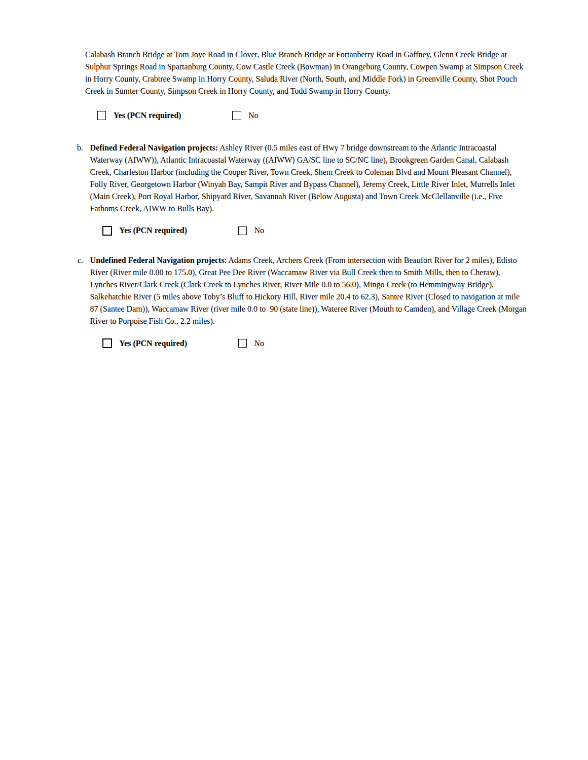Calabash Branch Bridge at Tom Joye Road in Clover, Blue Branch Bridge at Fortanberry Road in Gaffney, Glenn Creek Bridge at Sulphur Springs Road in Spartanburg County, Cow Castle Creek (Bowman) in Orangeburg County, Cowpen Swamp at Simpson Creek in Horry County, Crabtree Swamp in Horry County, Saluda River (North, South, and Middle Fork) in Greenville County, Shot Pouch Creek in Sumter County, Simpson Creek in Horry County, and Todd Swamp in Horry County.
Yes (PCN required) No
Defined Federal Navigation projects: Ashley River (0.5 miles east of Hwy 7 bridge downstream to the Atlantic Intracoastal Waterway (AIWW)), Atlantic Intracoastal Waterway ((AIWW) GA/SC line to SC/NC line), Brookgreen Garden Canal, Calabash Creek, Charleston Harbor (including the Cooper River, Town Creek, Shem Creek to Coleman Blvd and Mount Pleasant Channel), Folly River, Georgetown Harbor (Winyah Bay, Sampit River and Bypass Channel), Jeremy Creek, Little River Inlet, Murrells Inlet (Main Creek), Port Royal Harbor, Shipyard River, Savannah River (Below Augusta) and Town Creek McClellanville (i.e., Five Fathoms Creek, AIWW to Bulls Bay).
Yes (PCN required) No
Undefined Federal Navigation projects: Adams Creek, Archers Creek (From intersection with Beaufort River for 2 miles), Edisto River (River mile 0.00 to 175.0), Great Pee Dee River (Waccamaw River via Bull Creek then to Smith Mills, then to Cheraw), Lynches River/Clark Creek (Clark Creek to Lynches River, River Mile 0.0 to 56.0), Mingo Creek (to Hemmingway Bridge), Salkehatchie River (5 miles above Toby’s Bluff to Hickory Hill, River mile 20.4 to 62.3), Santee River (Closed to navigation at mile 87 (Santee Dam)), Waccamaw River (river mile 0.0 to 90 (state line)), Wateree River (Mouth to Camden), and Village Creek (Morgan River to Porpoise Fish Co., 2.2 miles).
Yes (PCN required) No